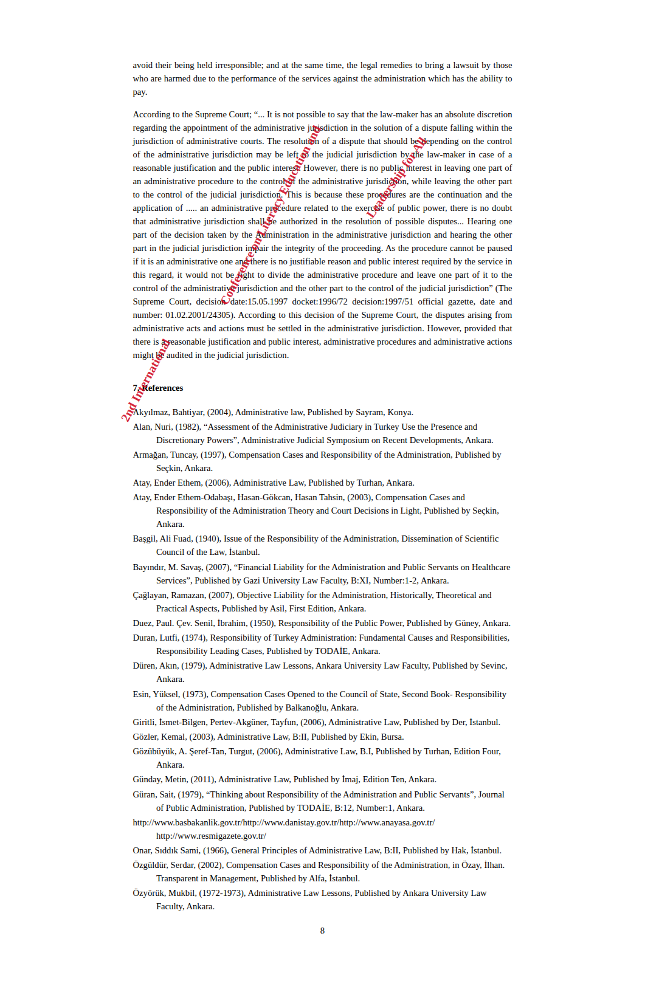Leadership for All
Conference on Literacy Education and
2nd International
avoid their being held irresponsible; and at the same time, the legal remedies to bring a lawsuit by those who are harmed due to the performance of the services against the administration which has the ability to pay.
According to the Supreme Court; “... It is not possible to say that the law-maker has an absolute discretion regarding the appointment of the administrative jurisdiction in the solution of a dispute falling within the jurisdiction of administrative courts. The resolution of a dispute that should be depending on the control of the administrative jurisdiction may be left to the judicial jurisdiction by the law-maker in case of a reasonable justification and the public interest. However, there is no public interest in leaving one part of an administrative procedure to the control of the administrative jurisdiction, while leaving the other part to the control of the judicial jurisdiction. This is because these procedures are the continuation and the application of ..... an administrative procedure related to the exercise of public power, there is no doubt that administrative jurisdiction shall be authorized in the resolution of possible disputes... Hearing one part of the decision taken by the Administration in the administrative jurisdiction and hearing the other part in the judicial jurisdiction impair the integrity of the proceeding. As the procedure cannot be paused if it is an administrative one and there is no justifiable reason and public interest required by the service in this regard, it would not be right to divide the administrative procedure and leave one part of it to the control of the administrative jurisdiction and the other part to the control of the judicial jurisdiction” (The Supreme Court, decision date:15.05.1997 docket:1996/72 decision:1997/51 official gazette, date and number: 01.02.2001/24305). According to this decision of the Supreme Court, the disputes arising from administrative acts and actions must be settled in the administrative jurisdiction. However, provided that there is a reasonable justification and public interest, administrative procedures and administrative actions might be audited in the judicial jurisdiction.
7. References
Akyılmaz, Bahtiyar, (2004), Administrative law, Published by Sayram, Konya.
Alan, Nuri, (1982), “Assessment of the Administrative Judiciary in Turkey Use the Presence and Discretionary Powers”, Administrative Judicial Symposium on Recent Developments, Ankara.
Armağan, Tuncay, (1997), Compensation Cases and Responsibility of the Administration, Published by Seçkin, Ankara.
Atay, Ender Ethem, (2006), Administrative Law, Published by Turhan, Ankara.
Atay, Ender Ethem-Odabaşı, Hasan-Gökcan, Hasan Tahsin, (2003), Compensation Cases and Responsibility of the Administration Theory and Court Decisions in Light, Published by Seçkin, Ankara.
Başgil, Ali Fuad, (1940), Issue of the Responsibility of the Administration, Dissemination of Scientific Council of the Law, İstanbul.
Bayındır, M. Savaş, (2007), “Financial Liability for the Administration and Public Servants on Healthcare Services”, Published by Gazi University Law Faculty, B:XI, Number:1-2, Ankara.
Çağlayan, Ramazan, (2007), Objective Liability for the Administration, Historically, Theoretical and Practical Aspects, Published by Asil, First Edition, Ankara.
Duez, Paul. Çev. Senil, İbrahim, (1950), Responsibility of the Public Power, Published by Güney, Ankara.
Duran, Lutfi, (1974), Responsibility of Turkey Administration: Fundamental Causes and Responsibilities, Responsibility Leading Cases, Published by TODAİE, Ankara.
Düren, Akın, (1979), Administrative Law Lessons, Ankara University Law Faculty, Published by Sevinc, Ankara.
Esin, Yüksel, (1973), Compensation Cases Opened to the Council of State, Second Book- Responsibility of the Administration, Published by Balkanoğlu, Ankara.
Giritli, İsmet-Bilgen, Pertev-Akgüner, Tayfun, (2006), Administrative Law, Published by Der, İstanbul.
Gözler, Kemal, (2003), Administrative Law, B:II, Published by Ekin, Bursa.
Gözübüyük, A. Şeref-Tan, Turgut, (2006), Administrative Law, B.I, Published by Turhan, Edition Four, Ankara.
Günday, Metin, (2011), Administrative Law, Published by İmaj, Edition Ten, Ankara.
Güran, Sait, (1979), “Thinking about Responsibility of the Administration and Public Servants”, Journal of Public Administration, Published by TODAİE, B:12, Number:1, Ankara.
http://www.basbakanlik.gov.tr/http://www.danistay.gov.tr/http://www.anayasa.gov.tr/ http://www.resmigazete.gov.tr/
Onar, Sıddık Sami, (1966), General Principles of Administrative Law, B:II, Published by Hak, İstanbul.
Özgüldür, Serdar, (2002), Compensation Cases and Responsibility of the Administration, in Özay, İlhan. Transparent in Management, Published by Alfa, İstanbul.
Özyörük, Mukbil, (1972-1973), Administrative Law Lessons, Published by Ankara University Law Faculty, Ankara.
8